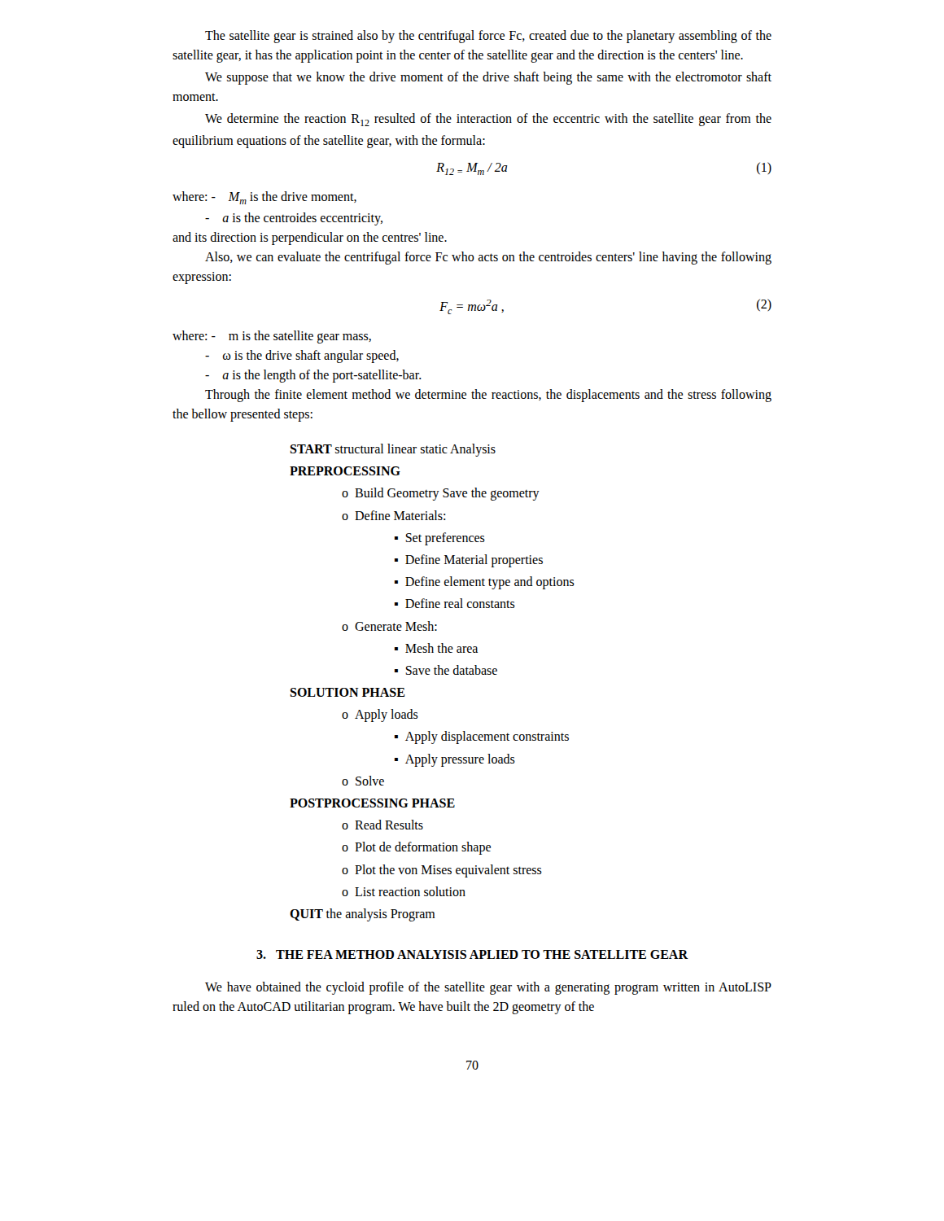The satellite gear is strained also by the centrifugal force Fc, created due to the planetary assembling of the satellite gear, it has the application point in the center of the satellite gear and the direction is the centers' line.
We suppose that we know the drive moment of the drive shaft being the same with the electromotor shaft moment.
We determine the reaction R12 resulted of the interaction of the eccentric with the satellite gear from the equilibrium equations of the satellite gear, with the formula:
R12 = Mm / 2a(1)
where: - Mm is the drive moment,
- a is the centroides eccentricity,
and its direction is perpendicular on the centres' line.
Also, we can evaluate the centrifugal force Fc who acts on the centroides centers' line having the following expression:
Fc = mω2a ,(2)
where: - m is the satellite gear mass,
- ω is the drive shaft angular speed,
- a is the length of the port-satellite-bar.
Through the finite element method we determine the reactions, the displacements and the stress following the bellow presented steps:
START structural linear static Analysis
PREPROCESSING
Build Geometry Save the geometry
Define Materials:
Set preferences
Define Material properties
Define element type and options
Define real constants
Generate Mesh:
Mesh the area
Save the database
SOLUTION PHASE
Apply loads
Apply displacement constraints
Apply pressure loads
Solve
POSTPROCESSING PHASE
Read Results
Plot de deformation shape
Plot the von Mises equivalent stress
List reaction solution
QUIT the analysis Program
3. THE FEA METHOD ANALYISIS APLIED TO THE SATELLITE GEAR
We have obtained the cycloid profile of the satellite gear with a generating program written in AutoLISP ruled on the AutoCAD utilitarian program. We have built the 2D geometry of the
70